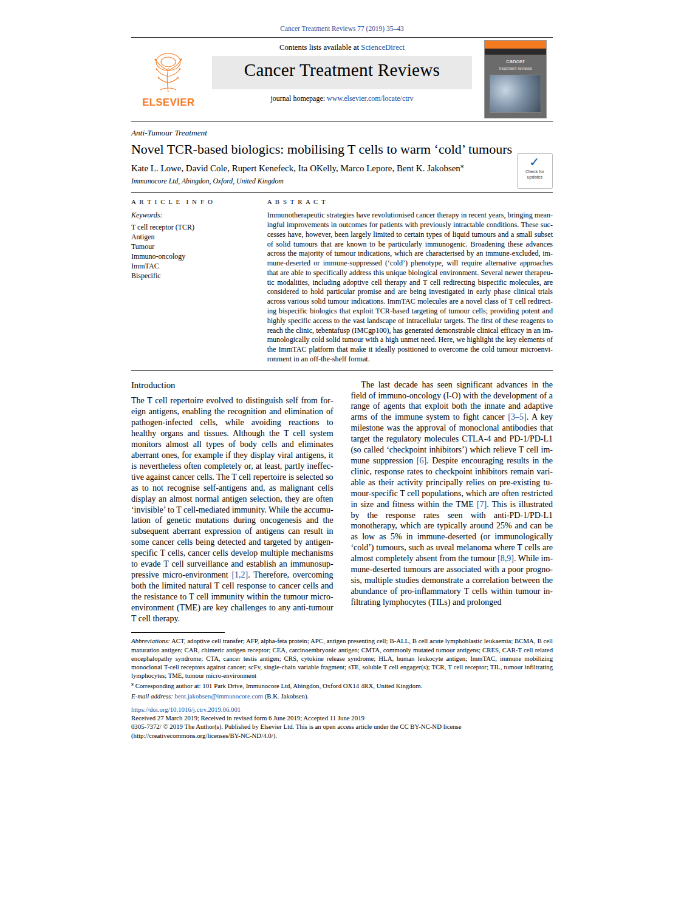Cancer Treatment Reviews 77 (2019) 35–43
ELSEVIER
Contents lists available at ScienceDirect
Cancer Treatment Reviews
journal homepage: www.elsevier.com/locate/ctrv
cancer
treatment reviews
Anti-Tumour Treatment
Novel TCR-based biologics: mobilising T cells to warm ‘cold’ tumours
✓ Check for
updates
Kate L. Lowe, David Cole, Rupert Kenefeck, Ita OKelly, Marco Lepore, Bent K. Jakobsen⁎
Immunocore Ltd, Abingdon, Oxford, United Kingdom
A R T I C L E I N F O
Keywords:
T cell receptor (TCR)
Antigen
Tumour
Immuno-oncology
ImmTAC
Bispecific
A B S T R A C T
Immunotherapeutic strategies have revolutionised cancer therapy in recent years, bringing meaningful improvements in outcomes for patients with previously intractable conditions. These successes have, however, been largely limited to certain types of liquid tumours and a small subset of solid tumours that are known to be particularly immunogenic. Broadening these advances across the majority of tumour indications, which are characterised by an immune-excluded, immune-deserted or immune-suppressed (‘cold’) phenotype, will require alternative approaches that are able to specifically address this unique biological environment. Several newer therapeutic modalities, including adoptive cell therapy and T cell redirecting bispecific molecules, are considered to hold particular promise and are being investigated in early phase clinical trials across various solid tumour indications. ImmTAC molecules are a novel class of T cell redirecting bispecific biologics that exploit TCR-based targeting of tumour cells; providing potent and highly specific access to the vast landscape of intracellular targets. The first of these reagents to reach the clinic, tebentafusp (IMCgp100), has generated demonstrable clinical efficacy in an immunologically cold solid tumour with a high unmet need. Here, we highlight the key elements of the ImmTAC platform that make it ideally positioned to overcome the cold tumour microenvironment in an off-the-shelf format.
Introduction
The T cell repertoire evolved to distinguish self from foreign antigens, enabling the recognition and elimination of pathogen-infected cells, while avoiding reactions to healthy organs and tissues. Although the T cell system monitors almost all types of body cells and eliminates aberrant ones, for example if they display viral antigens, it is nevertheless often completely or, at least, partly ineffective against cancer cells. The T cell repertoire is selected so as to not recognise self-antigens and, as malignant cells display an almost normal antigen selection, they are often ‘invisible’ to T cell-mediated immunity. While the accumulation of genetic mutations during oncogenesis and the subsequent aberrant expression of antigens can result in some cancer cells being detected and targeted by antigen-specific T cells, cancer cells develop multiple mechanisms to evade T cell surveillance and establish an immunosuppressive micro-environment [1,2]. Therefore, overcoming both the limited natural T cell response to cancer cells and the resistance to T cell immunity within the tumour micro-environment (TME) are key challenges to any anti-tumour T cell therapy.
The last decade has seen significant advances in the field of immuno-oncology (I-O) with the development of a range of agents that exploit both the innate and adaptive arms of the immune system to fight cancer [3–5]. A key milestone was the approval of monoclonal antibodies that target the regulatory molecules CTLA-4 and PD-1/PD-L1 (so called ‘checkpoint inhibitors’) which relieve T cell immune suppression [6]. Despite encouraging results in the clinic, response rates to checkpoint inhibitors remain variable as their activity principally relies on pre-existing tumour-specific T cell populations, which are often restricted in size and fitness within the TME [7]. This is illustrated by the response rates seen with anti-PD-1/PD-L1 monotherapy, which are typically around 25% and can be as low as 5% in immune-deserted (or immunologically ‘cold’) tumours, such as uveal melanoma where T cells are almost completely absent from the tumour [8,9]. While immune-deserted tumours are associated with a poor prognosis, multiple studies demonstrate a correlation between the abundance of pro-inflammatory T cells within tumour infiltrating lymphocytes (TILs) and prolonged
Abbreviations: ACT, adoptive cell transfer; AFP, alpha-feta protein; APC, antigen presenting cell; B-ALL, B cell acute lymphoblastic leukaemia; BCMA, B cell maturation antigen; CAR, chimeric antigen receptor; CEA, carcinoembryonic antigen; CMTA, commonly mutated tumour antigens; CRES, CAR-T cell related encephalopathy syndrome; CTA, cancer testis antigen; CRS, cytokine release syndrome; HLA, human leukocyte antigen; ImmTAC, immune mobilizing monoclonal T-cell receptors against cancer; scFv, single-chain variable fragment; sTE, soluble T cell engager(s); TCR, T cell receptor; TIL, tumour infiltrating lymphocytes; TME, tumour micro-environment
⁎ Corresponding author at: 101 Park Drive, Immunocore Ltd, Abingdon, Oxford OX14 4RX, United Kingdom.
E-mail address: bent.jakobsen@immunocore.com (B.K. Jakobsen).
https://doi.org/10.1016/j.ctrv.2019.06.001
Received 27 March 2019; Received in revised form 6 June 2019; Accepted 11 June 2019
0305-7372/ © 2019 The Author(s). Published by Elsevier Ltd. This is an open access article under the CC BY-NC-ND license
(http://creativecommons.org/licenses/BY-NC-ND/4.0/).